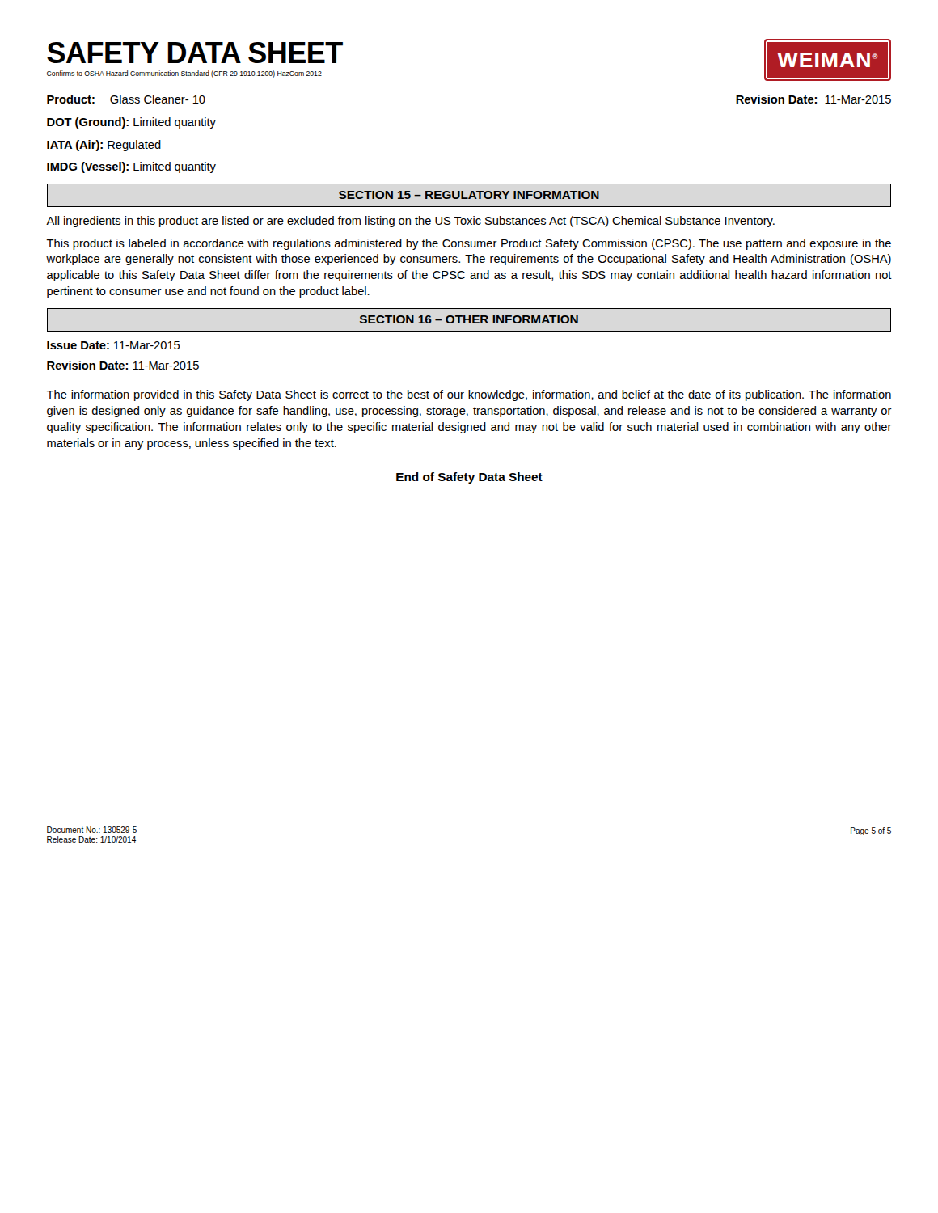SAFETY DATA SHEET
Confirms to OSHA Hazard Communication Standard (CFR 29 1910.1200) HazCom 2012
WEIMAN®
Product: Glass Cleaner- 10
Revision Date: 11-Mar-2015
DOT (Ground): Limited quantity
IATA (Air): Regulated
IMDG (Vessel): Limited quantity
SECTION 15 – REGULATORY INFORMATION
All ingredients in this product are listed or are excluded from listing on the US Toxic Substances Act (TSCA) Chemical Substance Inventory.
This product is labeled in accordance with regulations administered by the Consumer Product Safety Commission (CPSC). The use pattern and exposure in the workplace are generally not consistent with those experienced by consumers. The requirements of the Occupational Safety and Health Administration (OSHA) applicable to this Safety Data Sheet differ from the requirements of the CPSC and as a result, this SDS may contain additional health hazard information not pertinent to consumer use and not found on the product label.
SECTION 16 – OTHER INFORMATION
Issue Date: 11-Mar-2015
Revision Date: 11-Mar-2015
The information provided in this Safety Data Sheet is correct to the best of our knowledge, information, and belief at the date of its publication. The information given is designed only as guidance for safe handling, use, processing, storage, transportation, disposal, and release and is not to be considered a warranty or quality specification. The information relates only to the specific material designed and may not be valid for such material used in combination with any other materials or in any process, unless specified in the text.
End of Safety Data Sheet
Document No.: 130529-5
Release Date: 1/10/2014
Page 5 of 5